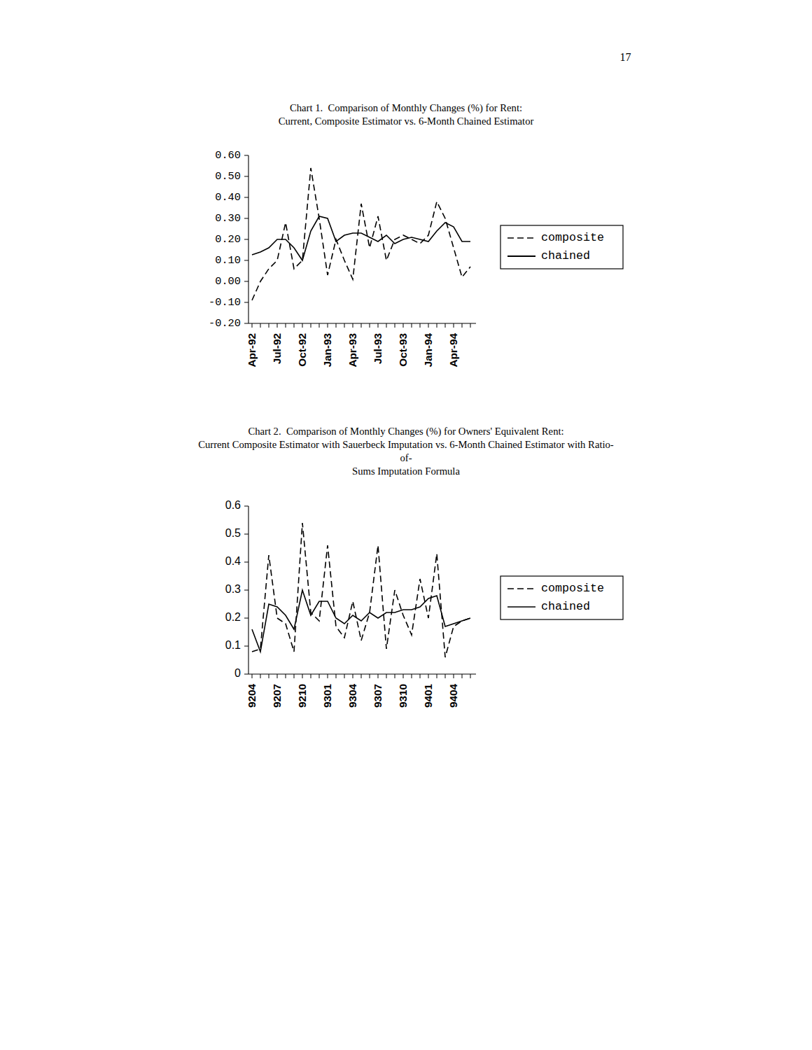17
Chart 1. Comparison of Monthly Changes (%) for Rent: Current, Composite Estimator vs. 6-Month Chained Estimator
0.60 0.50 0.40 0.30 0.20 0.10 0.00 -0.10 -0.20 Apr-92 Jul-92 Oct-92 Jan-93 Apr-93 Jul-93 Oct-93 Jan-94 Apr-94 composite chained
Chart 2. Comparison of Monthly Changes (%) for Owners' Equivalent Rent: Current Composite Estimator with Sauerbeck Imputation vs. 6-Month Chained Estimator with Ratio-of- Sums Imputation Formula
0.6 0.5 0.4 0.3 0.2 0.1 0 9204 9207 9210 9301 9304 9307 9310 9401 9404 composite chained